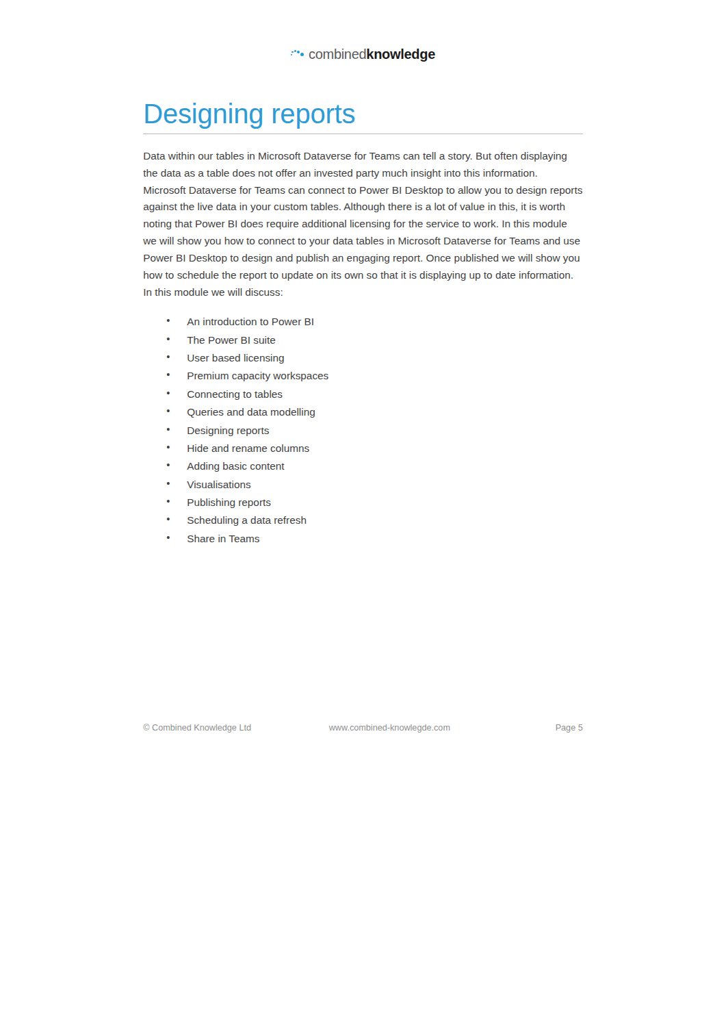combined knowledge
Designing reports
Data within our tables in Microsoft Dataverse for Teams can tell a story. But often displaying the data as a table does not offer an invested party much insight into this information. Microsoft Dataverse for Teams can connect to Power BI Desktop to allow you to design reports against the live data in your custom tables. Although there is a lot of value in this, it is worth noting that Power BI does require additional licensing for the service to work. In this module we will show you how to connect to your data tables in Microsoft Dataverse for Teams and use Power BI Desktop to design and publish an engaging report. Once published we will show you how to schedule the report to update on its own so that it is displaying up to date information. In this module we will discuss:
An introduction to Power BI
The Power BI suite
User based licensing
Premium capacity workspaces
Connecting to tables
Queries and data modelling
Designing reports
Hide and rename columns
Adding basic content
Visualisations
Publishing reports
Scheduling a data refresh
Share in Teams
© Combined Knowledge Ltd
www.combined-knowlegde.com
Page 5